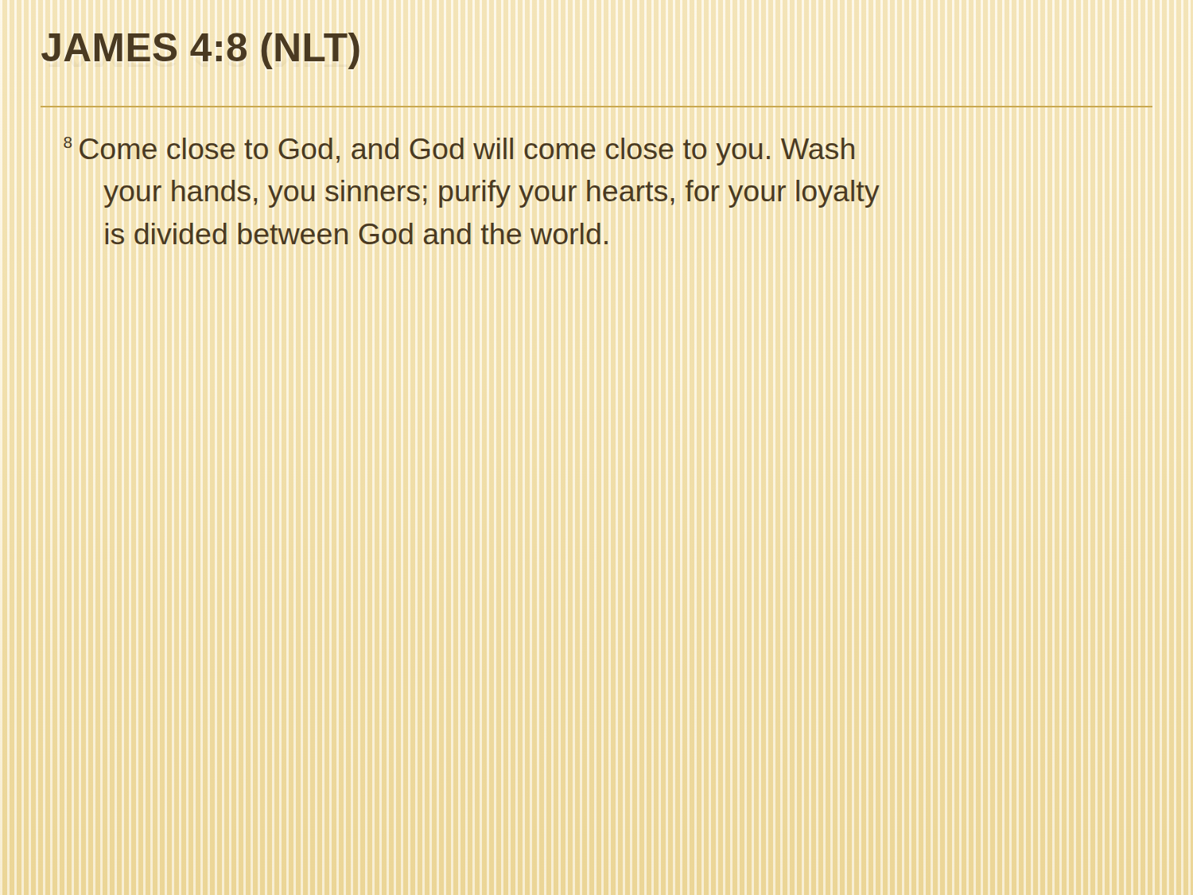James 4:8 (NLT)
James 4:8 (NLT)
8Come close to God, and God will come close to you. Wash your hands, you sinners; purify your hearts, for your loyalty is divided between God and the world.